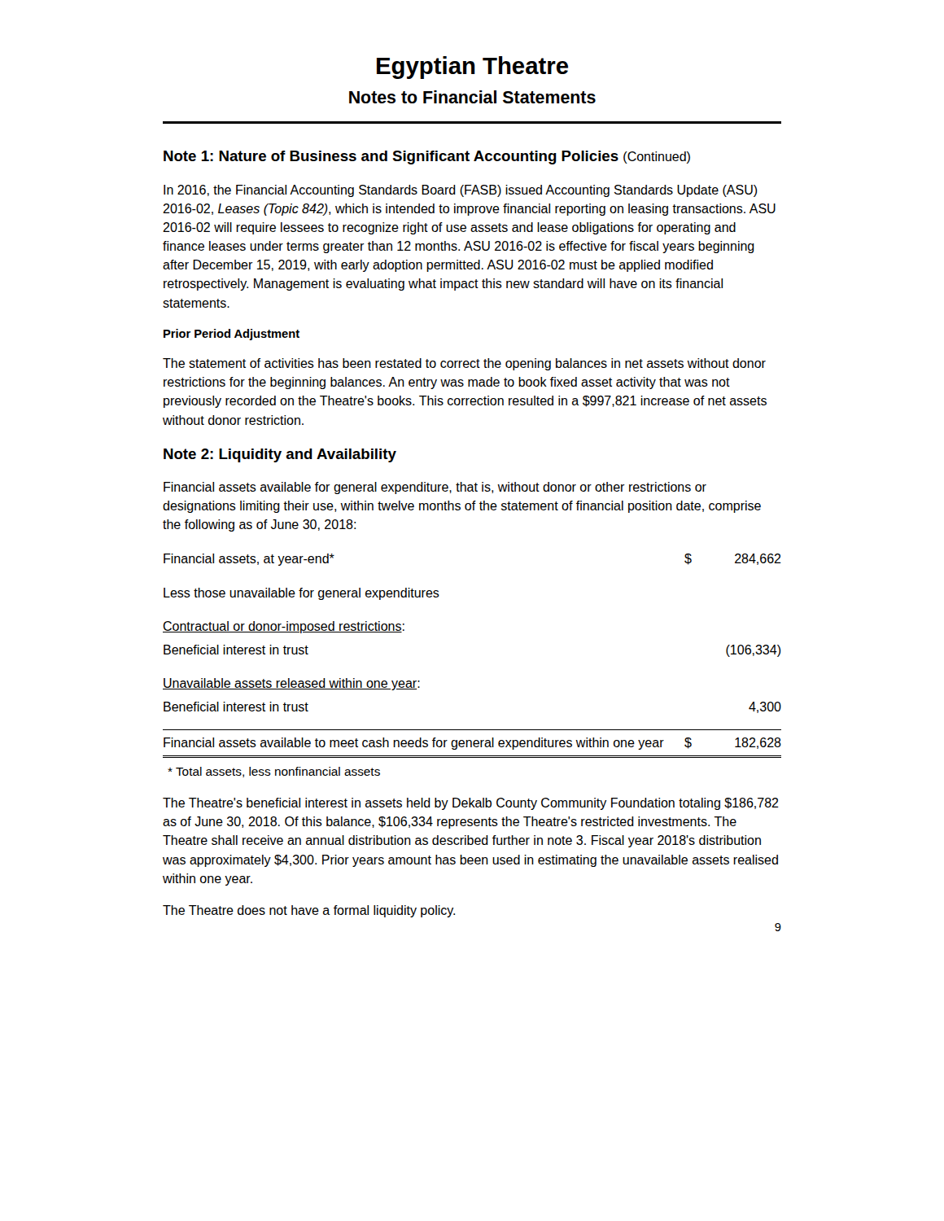Egyptian Theatre
Notes to Financial Statements
Note 1: Nature of Business and Significant Accounting Policies (Continued)
In 2016, the Financial Accounting Standards Board (FASB) issued Accounting Standards Update (ASU) 2016-02, Leases (Topic 842), which is intended to improve financial reporting on leasing transactions. ASU 2016-02 will require lessees to recognize right of use assets and lease obligations for operating and finance leases under terms greater than 12 months. ASU 2016-02 is effective for fiscal years beginning after December 15, 2019, with early adoption permitted. ASU 2016-02 must be applied modified retrospectively. Management is evaluating what impact this new standard will have on its financial statements.
Prior Period Adjustment
The statement of activities has been restated to correct the opening balances in net assets without donor restrictions for the beginning balances. An entry was made to book fixed asset activity that was not previously recorded on the Theatre's books. This correction resulted in a $997,821 increase of net assets without donor restriction.
Note 2: Liquidity and Availability
Financial assets available for general expenditure, that is, without donor or other restrictions or designations limiting their use, within twelve months of the statement of financial position date, comprise the following as of June 30, 2018:
| Financial assets, at year-end* | $ | 284,662 |
| Less those unavailable for general expenditures | | |
| Contractual or donor-imposed restrictions : | | |
| Beneficial interest in trust | | (106,334) |
| Unavailable assets released within one year : | | |
| Beneficial interest in trust | | 4,300 |
| Financial assets available to meet cash needs for general expenditures within one year | $ | 182,628 |
* Total assets, less nonfinancial assets
The Theatre's beneficial interest in assets held by Dekalb County Community Foundation totaling $186,782 as of June 30, 2018. Of this balance, $106,334 represents the Theatre's restricted investments. The Theatre shall receive an annual distribution as described further in note 3. Fiscal year 2018's distribution was approximately $4,300. Prior years amount has been used in estimating the unavailable assets realised within one year.
The Theatre does not have a formal liquidity policy.
9